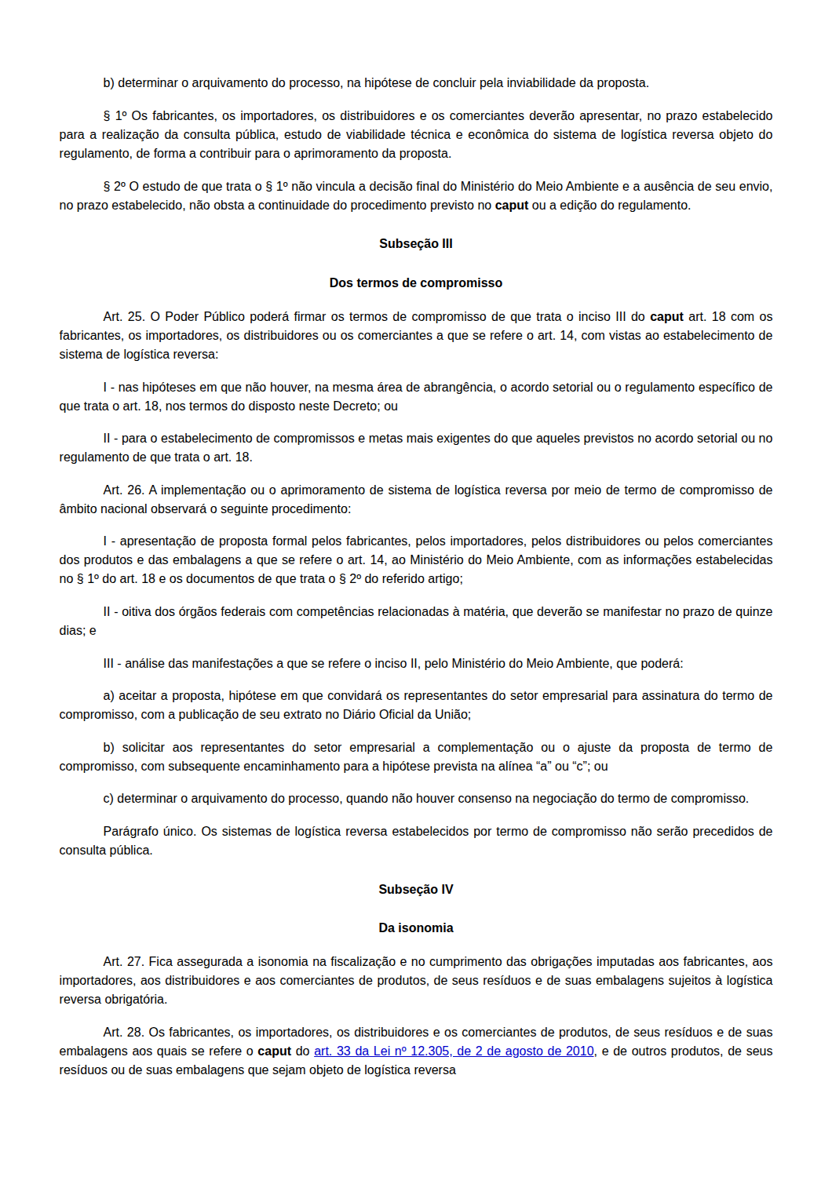b) determinar o arquivamento do processo, na hipótese de concluir pela inviabilidade da proposta.
§ 1º Os fabricantes, os importadores, os distribuidores e os comerciantes deverão apresentar, no prazo estabelecido para a realização da consulta pública, estudo de viabilidade técnica e econômica do sistema de logística reversa objeto do regulamento, de forma a contribuir para o aprimoramento da proposta.
§ 2º O estudo de que trata o § 1º não vincula a decisão final do Ministério do Meio Ambiente e a ausência de seu envio, no prazo estabelecido, não obsta a continuidade do procedimento previsto no caput ou a edição do regulamento.
Subseção III
Dos termos de compromisso
Art. 25. O Poder Público poderá firmar os termos de compromisso de que trata o inciso III do caput art. 18 com os fabricantes, os importadores, os distribuidores ou os comerciantes a que se refere o art. 14, com vistas ao estabelecimento de sistema de logística reversa:
I - nas hipóteses em que não houver, na mesma área de abrangência, o acordo setorial ou o regulamento específico de que trata o art. 18, nos termos do disposto neste Decreto; ou
II - para o estabelecimento de compromissos e metas mais exigentes do que aqueles previstos no acordo setorial ou no regulamento de que trata o art. 18.
Art. 26. A implementação ou o aprimoramento de sistema de logística reversa por meio de termo de compromisso de âmbito nacional observará o seguinte procedimento:
I - apresentação de proposta formal pelos fabricantes, pelos importadores, pelos distribuidores ou pelos comerciantes dos produtos e das embalagens a que se refere o art. 14, ao Ministério do Meio Ambiente, com as informações estabelecidas no § 1º do art. 18 e os documentos de que trata o § 2º do referido artigo;
II - oitiva dos órgãos federais com competências relacionadas à matéria, que deverão se manifestar no prazo de quinze dias; e
III - análise das manifestações a que se refere o inciso II, pelo Ministério do Meio Ambiente, que poderá:
a) aceitar a proposta, hipótese em que convidará os representantes do setor empresarial para assinatura do termo de compromisso, com a publicação de seu extrato no Diário Oficial da União;
b) solicitar aos representantes do setor empresarial a complementação ou o ajuste da proposta de termo de compromisso, com subsequente encaminhamento para a hipótese prevista na alínea “a” ou “c”; ou
c) determinar o arquivamento do processo, quando não houver consenso na negociação do termo de compromisso.
Parágrafo único. Os sistemas de logística reversa estabelecidos por termo de compromisso não serão precedidos de consulta pública.
Subseção IV
Da isonomia
Art. 27. Fica assegurada a isonomia na fiscalização e no cumprimento das obrigações imputadas aos fabricantes, aos importadores, aos distribuidores e aos comerciantes de produtos, de seus resíduos e de suas embalagens sujeitos à logística reversa obrigatória.
Art. 28. Os fabricantes, os importadores, os distribuidores e os comerciantes de produtos, de seus resíduos e de suas embalagens aos quais se refere o caput do art. 33 da Lei nº 12.305, de 2 de agosto de 2010, e de outros produtos, de seus resíduos ou de suas embalagens que sejam objeto de logística reversa